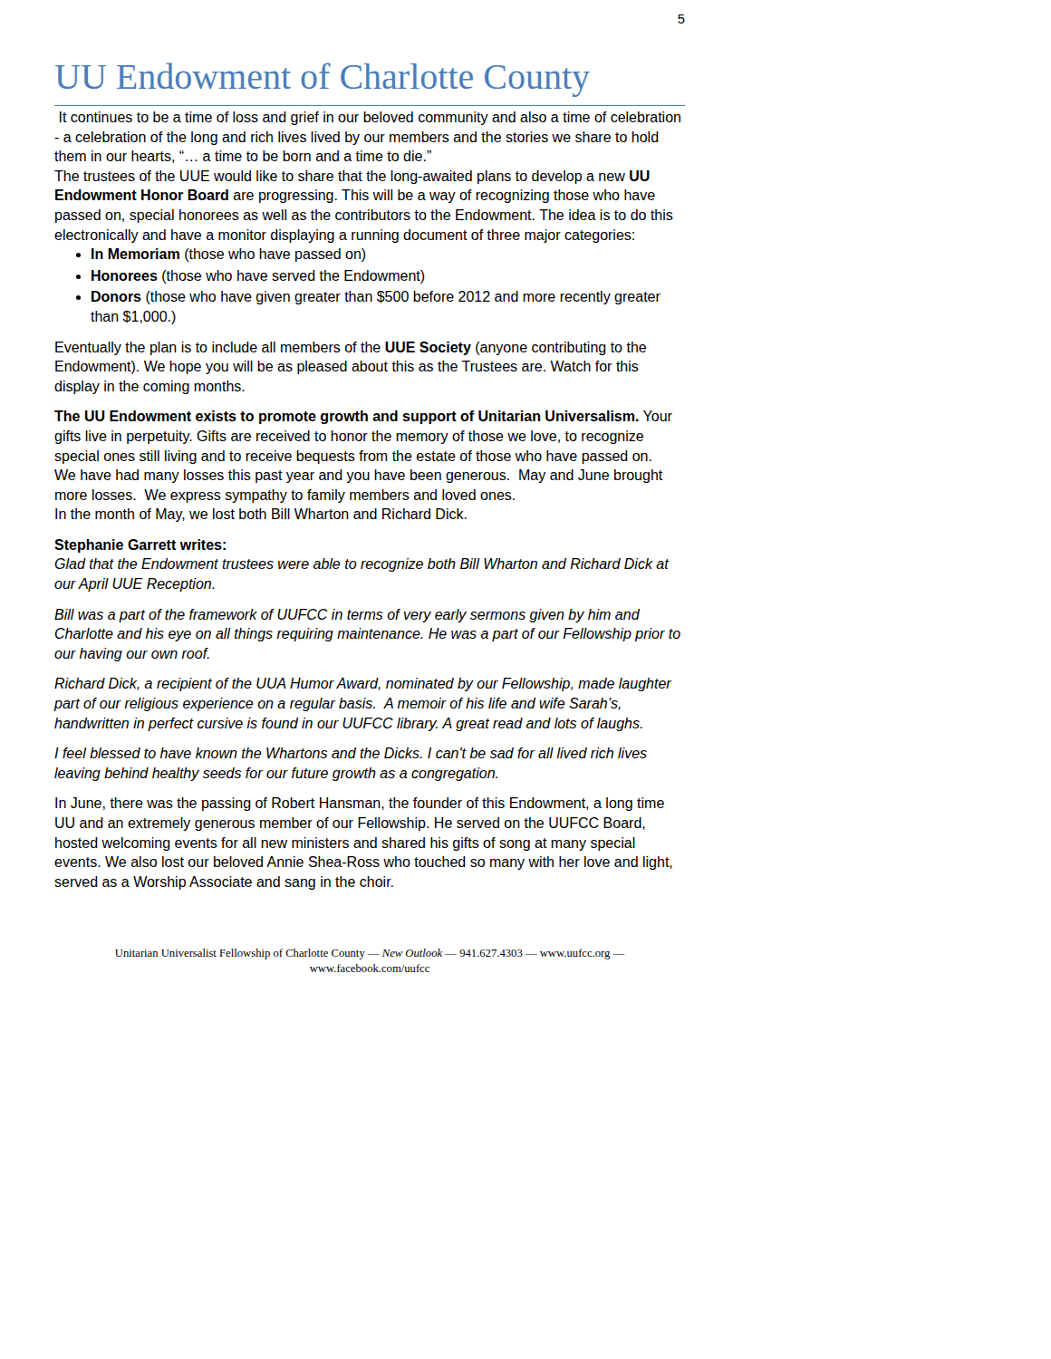5
UU Endowment of Charlotte County
It continues to be a time of loss and grief in our beloved community and also a time of celebration - a celebration of the long and rich lives lived by our members and the stories we share to hold them in our hearts, “… a time to be born and a time to die.”
The trustees of the UUE would like to share that the long-awaited plans to develop a new UU Endowment Honor Board are progressing. This will be a way of recognizing those who have passed on, special honorees as well as the contributors to the Endowment. The idea is to do this electronically and have a monitor displaying a running document of three major categories:
In Memoriam (those who have passed on)
Honorees (those who have served the Endowment)
Donors (those who have given greater than $500 before 2012 and more recently greater than $1,000.)
Eventually the plan is to include all members of the UUE Society (anyone contributing to the Endowment). We hope you will be as pleased about this as the Trustees are. Watch for this display in the coming months.
The UU Endowment exists to promote growth and support of Unitarian Universalism. Your gifts live in perpetuity. Gifts are received to honor the memory of those we love, to recognize special ones still living and to receive bequests from the estate of those who have passed on.
We have had many losses this past year and you have been generous. May and June brought more losses. We express sympathy to family members and loved ones.
In the month of May, we lost both Bill Wharton and Richard Dick.
Stephanie Garrett writes:
Glad that the Endowment trustees were able to recognize both Bill Wharton and Richard Dick at our April UUE Reception.
Bill was a part of the framework of UUFCC in terms of very early sermons given by him and Charlotte and his eye on all things requiring maintenance. He was a part of our Fellowship prior to our having our own roof.
Richard Dick, a recipient of the UUA Humor Award, nominated by our Fellowship, made laughter part of our religious experience on a regular basis. A memoir of his life and wife Sarah’s, handwritten in perfect cursive is found in our UUFCC library. A great read and lots of laughs.
I feel blessed to have known the Whartons and the Dicks. I can't be sad for all lived rich lives leaving behind healthy seeds for our future growth as a congregation.
In June, there was the passing of Robert Hansman, the founder of this Endowment, a long time UU and an extremely generous member of our Fellowship. He served on the UUFCC Board, hosted welcoming events for all new ministers and shared his gifts of song at many special events. We also lost our beloved Annie Shea-Ross who touched so many with her love and light, served as a Worship Associate and sang in the choir.
Unitarian Universalist Fellowship of Charlotte County — New Outlook — 941.627.4303 — www.uufcc.org — www.facebook.com/uufcc